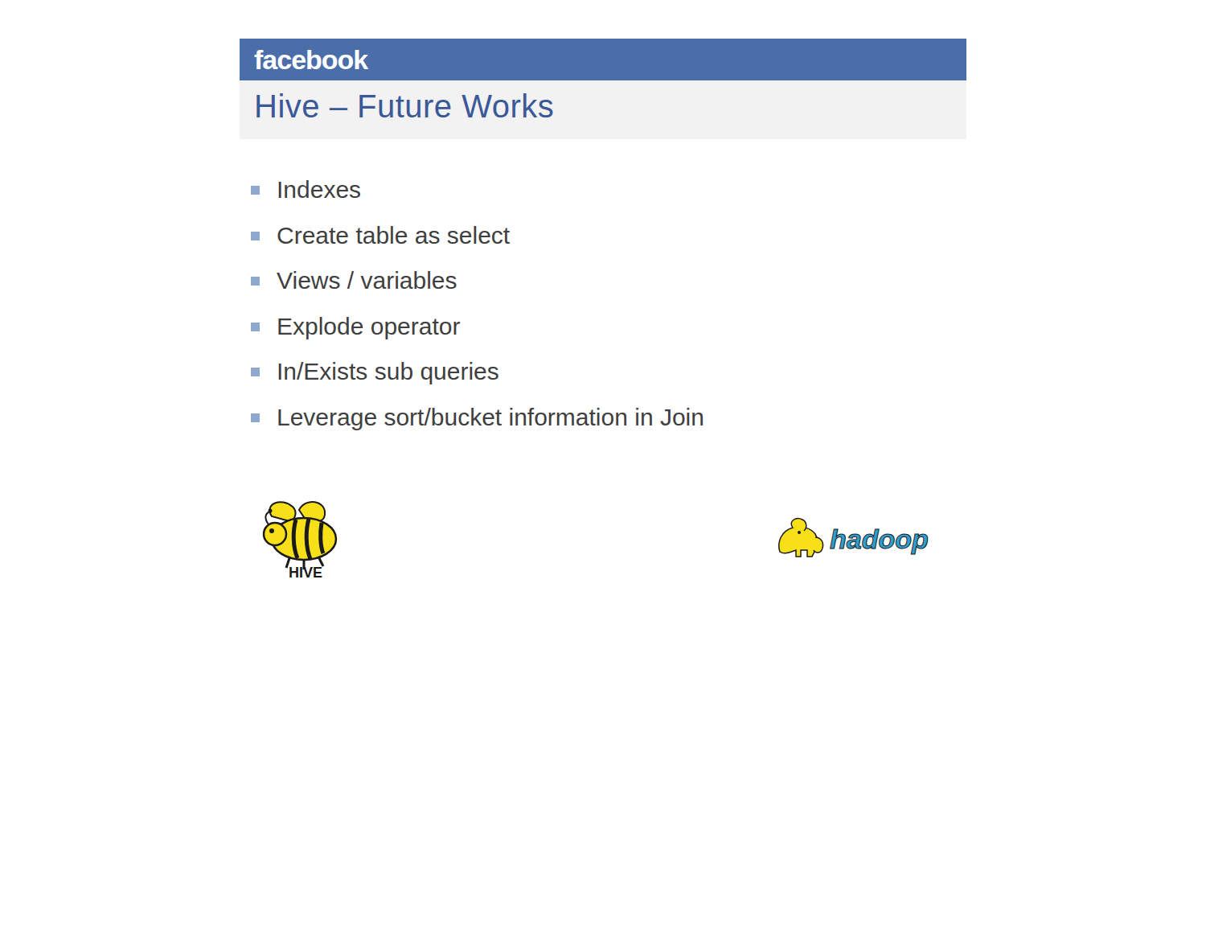facebook
Hive – Future Works
Indexes
Create table as select
Views / variables
Explode operator
In/Exists sub queries
Leverage sort/bucket information in Join
HIVE hadoop